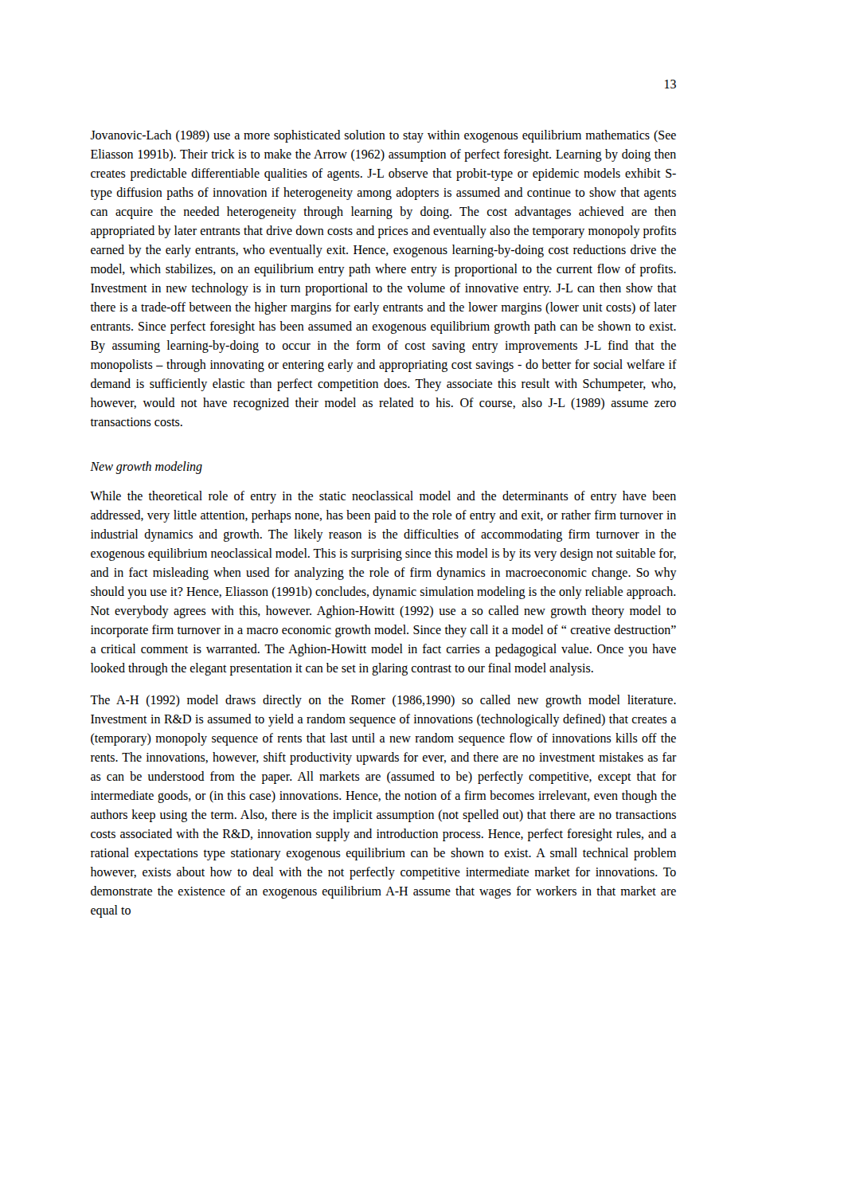13
Jovanovic-Lach (1989) use a more sophisticated solution to stay within exogenous equilibrium mathematics (See Eliasson 1991b). Their trick is to make the Arrow (1962) assumption of perfect foresight. Learning by doing then creates predictable differentiable qualities of agents. J-L observe that probit-type or epidemic models exhibit S-type diffusion paths of innovation if heterogeneity among adopters is assumed and continue to show that agents can acquire the needed heterogeneity through learning by doing. The cost advantages achieved are then appropriated by later entrants that drive down costs and prices and eventually also the temporary monopoly profits earned by the early entrants, who eventually exit. Hence, exogenous learning-by-doing cost reductions drive the model, which stabilizes, on an equilibrium entry path where entry is proportional to the current flow of profits. Investment in new technology is in turn proportional to the volume of innovative entry. J-L can then show that there is a trade-off between the higher margins for early entrants and the lower margins (lower unit costs) of later entrants. Since perfect foresight has been assumed an exogenous equilibrium growth path can be shown to exist. By assuming learning-by-doing to occur in the form of cost saving entry improvements J-L find that the monopolists – through innovating or entering early and appropriating cost savings - do better for social welfare if demand is sufficiently elastic than perfect competition does. They associate this result with Schumpeter, who, however, would not have recognized their model as related to his. Of course, also J-L (1989) assume zero transactions costs.
New growth modeling
While the theoretical role of entry in the static neoclassical model and the determinants of entry have been addressed, very little attention, perhaps none, has been paid to the role of entry and exit, or rather firm turnover in industrial dynamics and growth. The likely reason is the difficulties of accommodating firm turnover in the exogenous equilibrium neoclassical model. This is surprising since this model is by its very design not suitable for, and in fact misleading when used for analyzing the role of firm dynamics in macroeconomic change. So why should you use it? Hence, Eliasson (1991b) concludes, dynamic simulation modeling is the only reliable approach. Not everybody agrees with this, however. Aghion-Howitt (1992) use a so called new growth theory model to incorporate firm turnover in a macro economic growth model. Since they call it a model of “ creative destruction” a critical comment is warranted. The Aghion-Howitt model in fact carries a pedagogical value. Once you have looked through the elegant presentation it can be set in glaring contrast to our final model analysis.
The A-H (1992) model draws directly on the Romer (1986,1990) so called new growth model literature. Investment in R&D is assumed to yield a random sequence of innovations (technologically defined) that creates a (temporary) monopoly sequence of rents that last until a new random sequence flow of innovations kills off the rents. The innovations, however, shift productivity upwards for ever, and there are no investment mistakes as far as can be understood from the paper. All markets are (assumed to be) perfectly competitive, except that for intermediate goods, or (in this case) innovations. Hence, the notion of a firm becomes irrelevant, even though the authors keep using the term. Also, there is the implicit assumption (not spelled out) that there are no transactions costs associated with the R&D, innovation supply and introduction process. Hence, perfect foresight rules, and a rational expectations type stationary exogenous equilibrium can be shown to exist. A small technical problem however, exists about how to deal with the not perfectly competitive intermediate market for innovations. To demonstrate the existence of an exogenous equilibrium A-H assume that wages for workers in that market are equal to